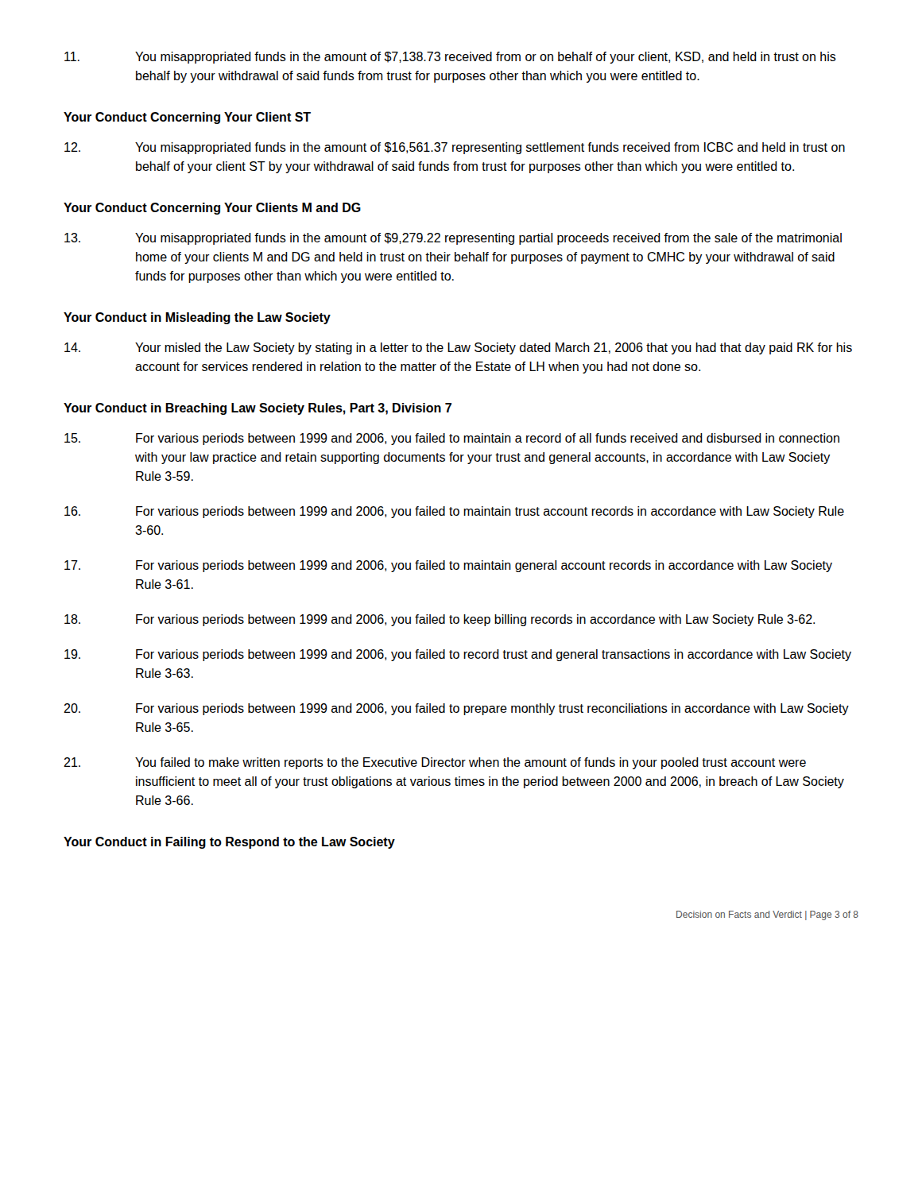11.
You misappropriated funds in the amount of $7,138.73 received from or on behalf of your client, KSD, and held in trust on his behalf by your withdrawal of said funds from trust for purposes other than which you were entitled to.
Your Conduct Concerning Your Client ST
12.
You misappropriated funds in the amount of $16,561.37 representing settlement funds received from ICBC and held in trust on behalf of your client ST by your withdrawal of said funds from trust for purposes other than which you were entitled to.
Your Conduct Concerning Your Clients M and DG
13.
You misappropriated funds in the amount of $9,279.22 representing partial proceeds received from the sale of the matrimonial home of your clients M and DG and held in trust on their behalf for purposes of payment to CMHC by your withdrawal of said funds for purposes other than which you were entitled to.
Your Conduct in Misleading the Law Society
14.
Your misled the Law Society by stating in a letter to the Law Society dated March 21, 2006 that you had that day paid RK for his account for services rendered in relation to the matter of the Estate of LH when you had not done so.
Your Conduct in Breaching Law Society Rules, Part 3, Division 7
15.
For various periods between 1999 and 2006, you failed to maintain a record of all funds received and disbursed in connection with your law practice and retain supporting documents for your trust and general accounts, in accordance with Law Society Rule 3-59.
16.
For various periods between 1999 and 2006, you failed to maintain trust account records in accordance with Law Society Rule 3-60.
17.
For various periods between 1999 and 2006, you failed to maintain general account records in accordance with Law Society Rule 3-61.
18.
For various periods between 1999 and 2006, you failed to keep billing records in accordance with Law Society Rule 3-62.
19.
For various periods between 1999 and 2006, you failed to record trust and general transactions in accordance with Law Society Rule 3-63.
20.
For various periods between 1999 and 2006, you failed to prepare monthly trust reconciliations in accordance with Law Society Rule 3-65.
21.
You failed to make written reports to the Executive Director when the amount of funds in your pooled trust account were insufficient to meet all of your trust obligations at various times in the period between 2000 and 2006, in breach of Law Society Rule 3-66.
Your Conduct in Failing to Respond to the Law Society
Decision on Facts and Verdict | Page 3 of 8